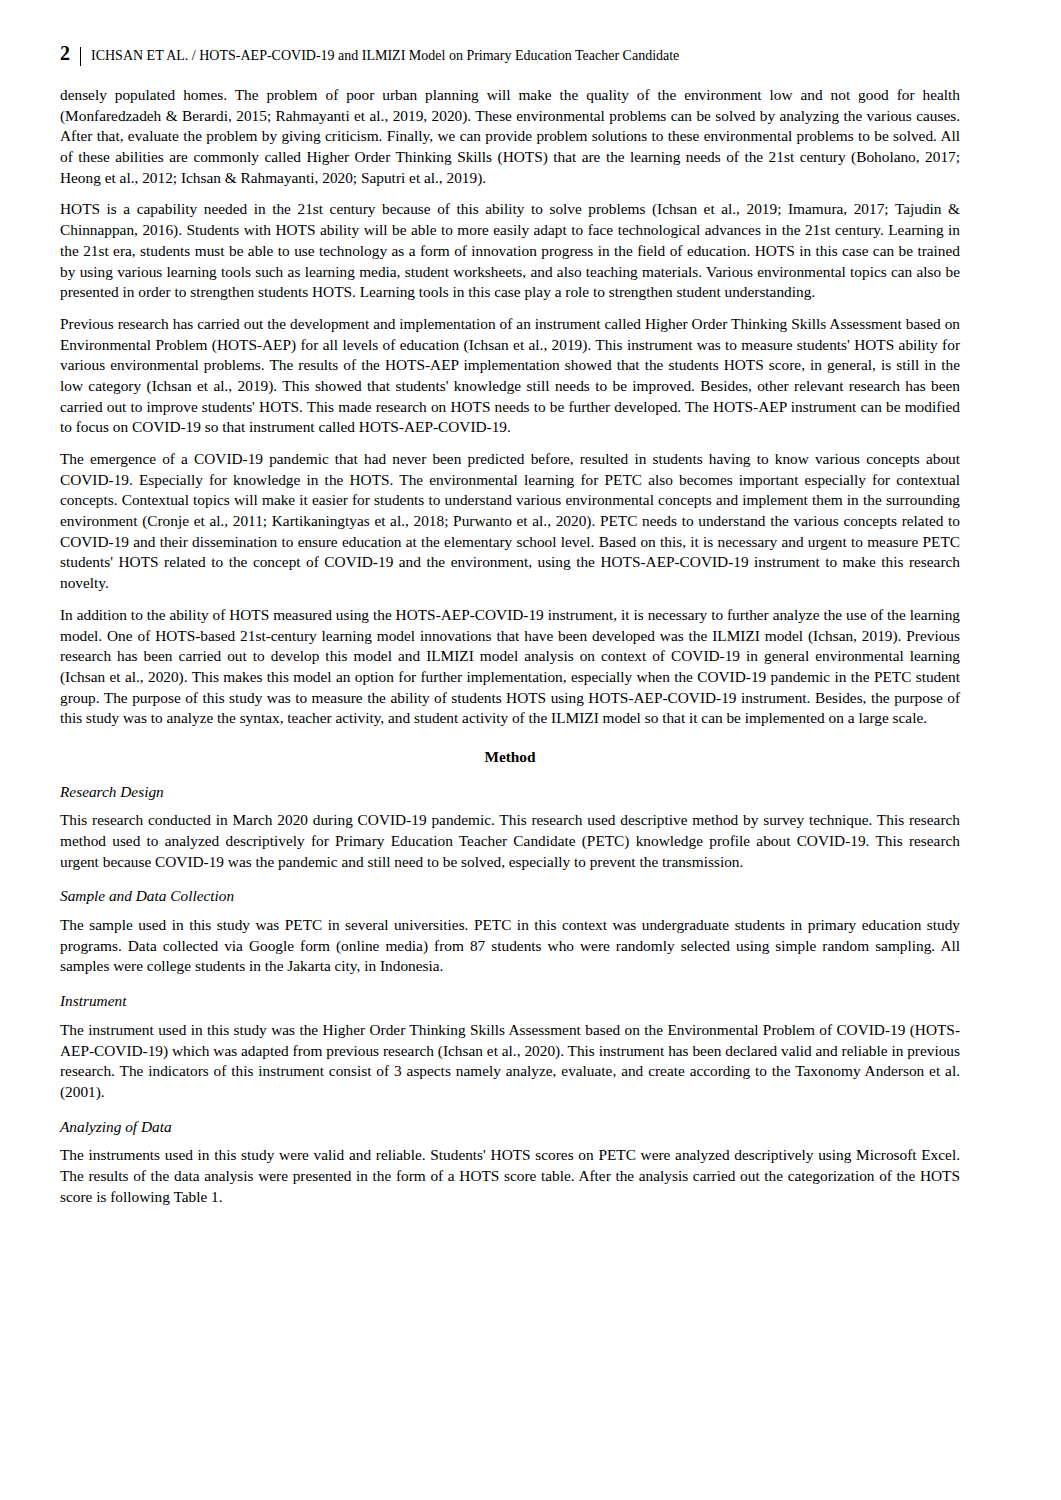2 ICHSAN ET AL. / HOTS-AEP-COVID-19 and ILMIZI Model on Primary Education Teacher Candidate
densely populated homes. The problem of poor urban planning will make the quality of the environment low and not good for health (Monfaredzadeh & Berardi, 2015; Rahmayanti et al., 2019, 2020). These environmental problems can be solved by analyzing the various causes. After that, evaluate the problem by giving criticism. Finally, we can provide problem solutions to these environmental problems to be solved. All of these abilities are commonly called Higher Order Thinking Skills (HOTS) that are the learning needs of the 21st century (Boholano, 2017; Heong et al., 2012; Ichsan & Rahmayanti, 2020; Saputri et al., 2019).
HOTS is a capability needed in the 21st century because of this ability to solve problems (Ichsan et al., 2019; Imamura, 2017; Tajudin & Chinnappan, 2016). Students with HOTS ability will be able to more easily adapt to face technological advances in the 21st century. Learning in the 21st era, students must be able to use technology as a form of innovation progress in the field of education. HOTS in this case can be trained by using various learning tools such as learning media, student worksheets, and also teaching materials. Various environmental topics can also be presented in order to strengthen students HOTS. Learning tools in this case play a role to strengthen student understanding.
Previous research has carried out the development and implementation of an instrument called Higher Order Thinking Skills Assessment based on Environmental Problem (HOTS-AEP) for all levels of education (Ichsan et al., 2019). This instrument was to measure students' HOTS ability for various environmental problems. The results of the HOTS-AEP implementation showed that the students HOTS score, in general, is still in the low category (Ichsan et al., 2019). This showed that students' knowledge still needs to be improved. Besides, other relevant research has been carried out to improve students' HOTS. This made research on HOTS needs to be further developed. The HOTS-AEP instrument can be modified to focus on COVID-19 so that instrument called HOTS-AEP-COVID-19.
The emergence of a COVID-19 pandemic that had never been predicted before, resulted in students having to know various concepts about COVID-19. Especially for knowledge in the HOTS. The environmental learning for PETC also becomes important especially for contextual concepts. Contextual topics will make it easier for students to understand various environmental concepts and implement them in the surrounding environment (Cronje et al., 2011; Kartikaningtyas et al., 2018; Purwanto et al., 2020). PETC needs to understand the various concepts related to COVID-19 and their dissemination to ensure education at the elementary school level. Based on this, it is necessary and urgent to measure PETC students' HOTS related to the concept of COVID-19 and the environment, using the HOTS-AEP-COVID-19 instrument to make this research novelty.
In addition to the ability of HOTS measured using the HOTS-AEP-COVID-19 instrument, it is necessary to further analyze the use of the learning model. One of HOTS-based 21st-century learning model innovations that have been developed was the ILMIZI model (Ichsan, 2019). Previous research has been carried out to develop this model and ILMIZI model analysis on context of COVID-19 in general environmental learning (Ichsan et al., 2020). This makes this model an option for further implementation, especially when the COVID-19 pandemic in the PETC student group. The purpose of this study was to measure the ability of students HOTS using HOTS-AEP-COVID-19 instrument. Besides, the purpose of this study was to analyze the syntax, teacher activity, and student activity of the ILMIZI model so that it can be implemented on a large scale.
Method
Research Design
This research conducted in March 2020 during COVID-19 pandemic. This research used descriptive method by survey technique. This research method used to analyzed descriptively for Primary Education Teacher Candidate (PETC) knowledge profile about COVID-19. This research urgent because COVID-19 was the pandemic and still need to be solved, especially to prevent the transmission.
Sample and Data Collection
The sample used in this study was PETC in several universities. PETC in this context was undergraduate students in primary education study programs. Data collected via Google form (online media) from 87 students who were randomly selected using simple random sampling. All samples were college students in the Jakarta city, in Indonesia.
Instrument
The instrument used in this study was the Higher Order Thinking Skills Assessment based on the Environmental Problem of COVID-19 (HOTS-AEP-COVID-19) which was adapted from previous research (Ichsan et al., 2020). This instrument has been declared valid and reliable in previous research. The indicators of this instrument consist of 3 aspects namely analyze, evaluate, and create according to the Taxonomy Anderson et al. (2001).
Analyzing of Data
The instruments used in this study were valid and reliable. Students' HOTS scores on PETC were analyzed descriptively using Microsoft Excel. The results of the data analysis were presented in the form of a HOTS score table. After the analysis carried out the categorization of the HOTS score is following Table 1.